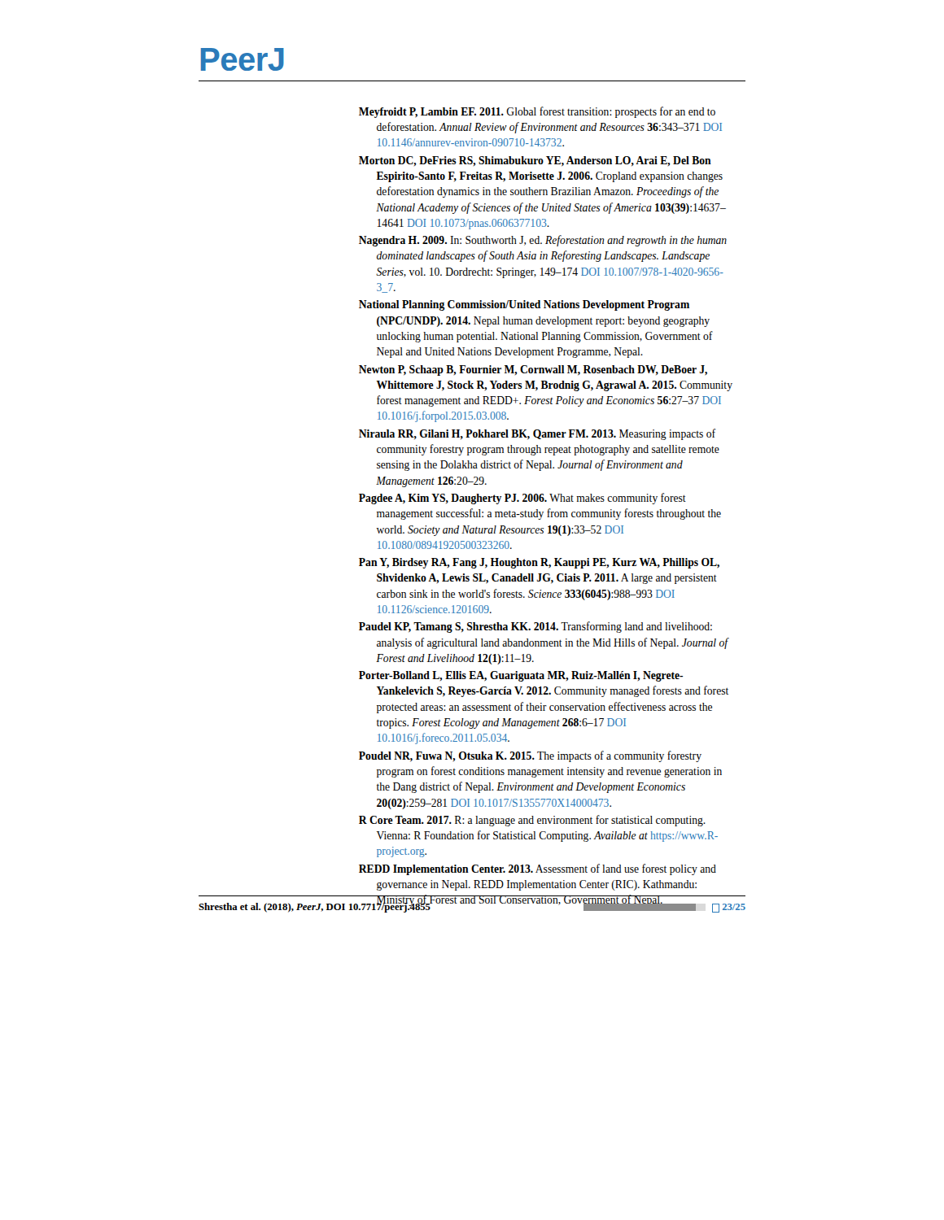PeerJ
Meyfroidt P, Lambin EF. 2011. Global forest transition: prospects for an end to deforestation. Annual Review of Environment and Resources 36:343–371 DOI 10.1146/annurev-environ-090710-143732.
Morton DC, DeFries RS, Shimabukuro YE, Anderson LO, Arai E, Del Bon Espirito-Santo F, Freitas R, Morisette J. 2006. Cropland expansion changes deforestation dynamics in the southern Brazilian Amazon. Proceedings of the National Academy of Sciences of the United States of America 103(39):14637–14641 DOI 10.1073/pnas.0606377103.
Nagendra H. 2009. In: Southworth J, ed. Reforestation and regrowth in the human dominated landscapes of South Asia in Reforesting Landscapes. Landscape Series, vol. 10. Dordrecht: Springer, 149–174 DOI 10.1007/978-1-4020-9656-3_7.
National Planning Commission/United Nations Development Program (NPC/UNDP). 2014. Nepal human development report: beyond geography unlocking human potential. National Planning Commission, Government of Nepal and United Nations Development Programme, Nepal.
Newton P, Schaap B, Fournier M, Cornwall M, Rosenbach DW, DeBoer J, Whittemore J, Stock R, Yoders M, Brodnig G, Agrawal A. 2015. Community forest management and REDD+. Forest Policy and Economics 56:27–37 DOI 10.1016/j.forpol.2015.03.008.
Niraula RR, Gilani H, Pokharel BK, Qamer FM. 2013. Measuring impacts of community forestry program through repeat photography and satellite remote sensing in the Dolakha district of Nepal. Journal of Environment and Management 126:20–29.
Pagdee A, Kim YS, Daugherty PJ. 2006. What makes community forest management successful: a meta-study from community forests throughout the world. Society and Natural Resources 19(1):33–52 DOI 10.1080/08941920500323260.
Pan Y, Birdsey RA, Fang J, Houghton R, Kauppi PE, Kurz WA, Phillips OL, Shvidenko A, Lewis SL, Canadell JG, Ciais P. 2011. A large and persistent carbon sink in the world's forests. Science 333(6045):988–993 DOI 10.1126/science.1201609.
Paudel KP, Tamang S, Shrestha KK. 2014. Transforming land and livelihood: analysis of agricultural land abandonment in the Mid Hills of Nepal. Journal of Forest and Livelihood 12(1):11–19.
Porter-Bolland L, Ellis EA, Guariguata MR, Ruiz-Mallén I, Negrete-Yankelevich S, Reyes-García V. 2012. Community managed forests and forest protected areas: an assessment of their conservation effectiveness across the tropics. Forest Ecology and Management 268:6–17 DOI 10.1016/j.foreco.2011.05.034.
Poudel NR, Fuwa N, Otsuka K. 2015. The impacts of a community forestry program on forest conditions management intensity and revenue generation in the Dang district of Nepal. Environment and Development Economics 20(02):259–281 DOI 10.1017/S1355770X14000473.
R Core Team. 2017. R: a language and environment for statistical computing. Vienna: R Foundation for Statistical Computing. Available at https://www.R-project.org.
REDD Implementation Center. 2013. Assessment of land use forest policy and governance in Nepal. REDD Implementation Center (RIC). Kathmandu: Ministry of Forest and Soil Conservation, Government of Nepal.
Shrestha et al. (2018), PeerJ, DOI 10.7717/peerj.4855
23/25